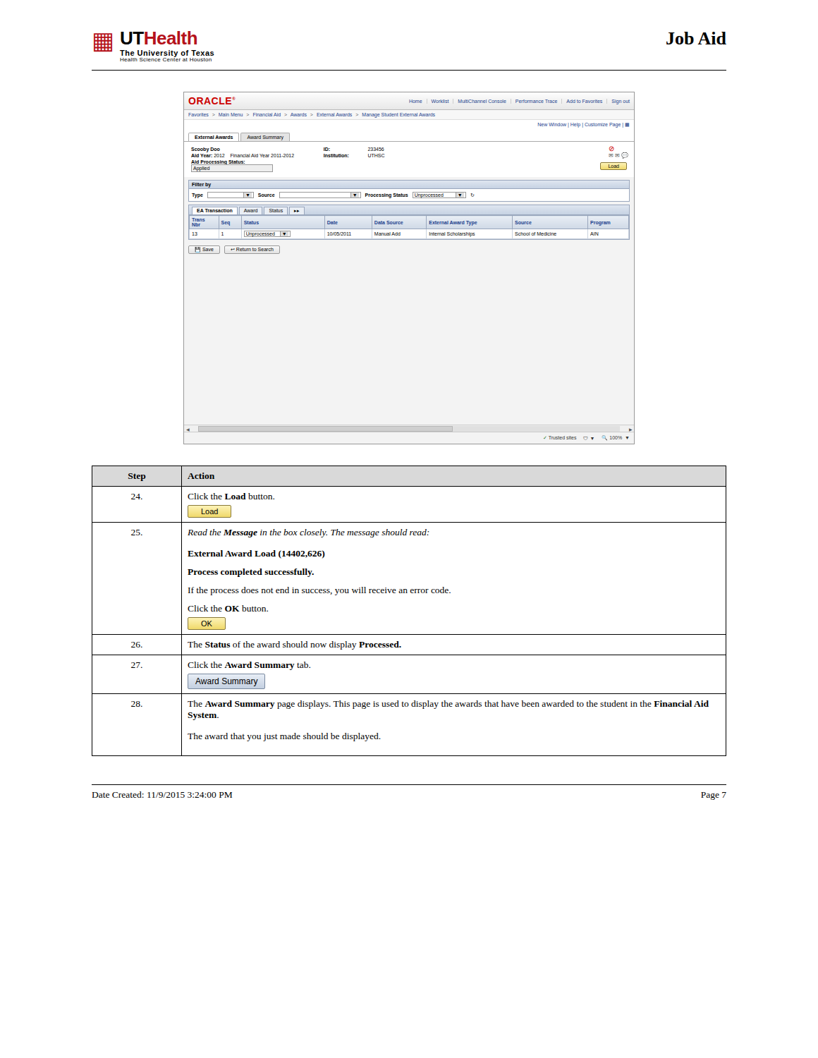▦
UTHealth
The University of Texas
Health Science Center at Houston
Job Aid
ORACLE®
Home Worklist MultiChannel Console Performance Trace Add to Favorites Sign out
Favorites > Main Menu > Financial Aid > Awards > External Awards > Manage Student External Awards
New Window | Help | Customize Page | ▦
External Awards
Award Summary
⊘
✉ ✉ 💬
| Scooby Doo | ID: | 233456 | |
| Aid Year: 2012 Financial Aid Year 2011-2012 | Institution: | UTHSC | |
| Aid Processing Status: Applied | | | Load |
Filter by
Type ▼ Source ▼ Processing Status Unprocessed▼ ↻
EA Transaction
Award
Status
▸▸
| Trans Nbr | Seq | Status | Date | Data Source | External Award Type | Source | Program |
| --- | --- | --- | --- | --- | --- | --- | --- |
| 13 | 1 | Unprocessed ▼ | 10/05/2011 | Manual Add | Internal Scholarships | School of Medicine | AIN |
💾 Save ↩ Return to Search
◀
▶
✓ Trusted sites 🛡 ▼ 🔍 100% ▼
| Step | Action |
| --- | --- |
| 24. | Click the Load button. Load |
| 25. | Read the Message in the box closely. The message should read: External Award Load (14402,626) Process completed successfully. If the process does not end in success, you will receive an error code. Click the OK button. OK |
| 26. | The Status of the award should now display Processed. |
| 27. | Click the Award Summary tab. Award Summary |
| 28. | The Award Summary page displays. This page is used to display the awards that have been awarded to the student in the Financial Aid System . The award that you just made should be displayed. |
Date Created: 11/9/2015 3:24:00 PM
Page 7